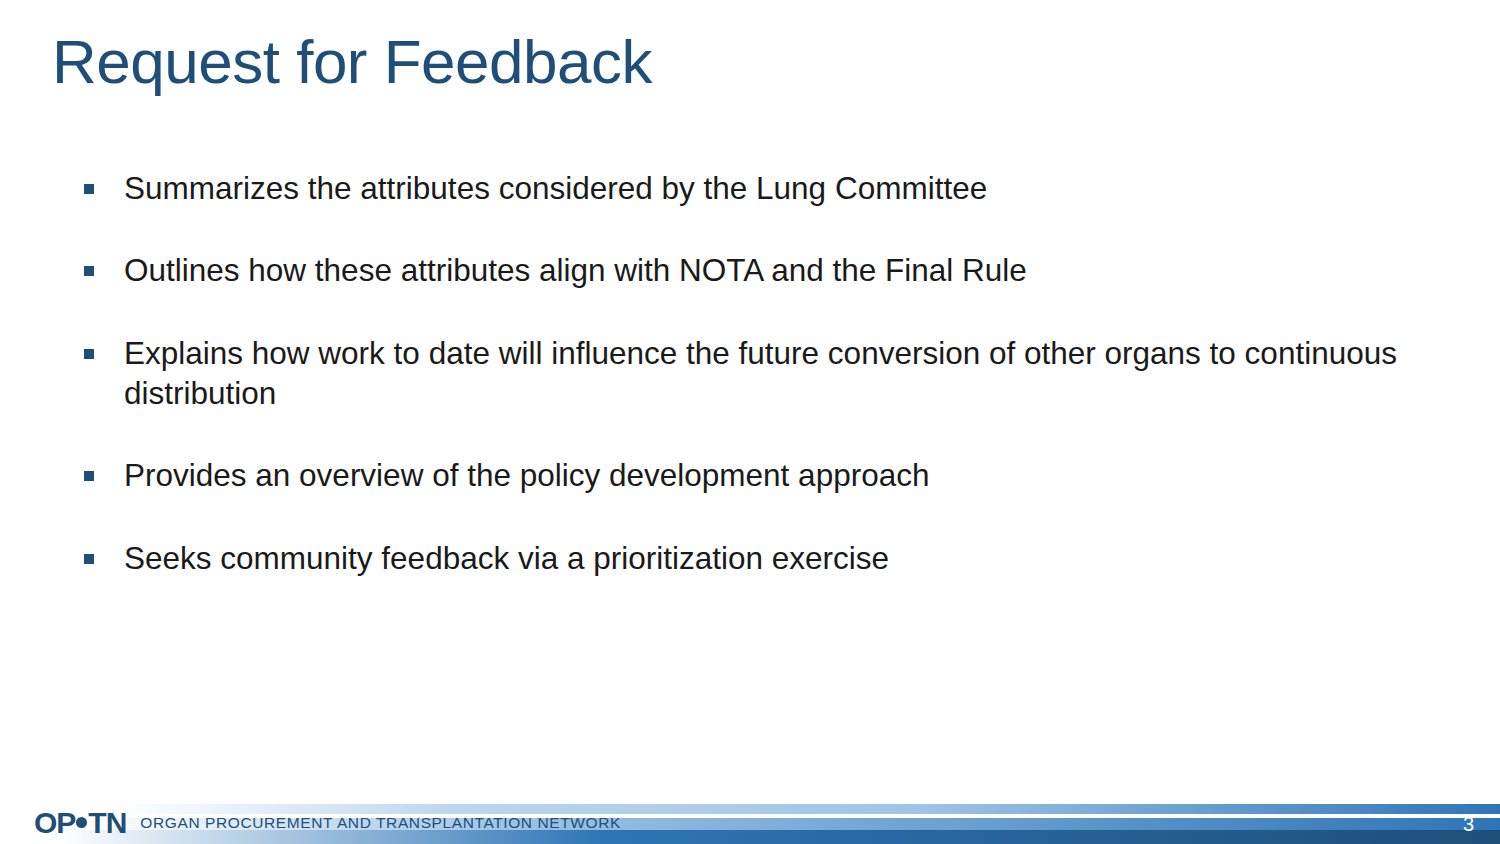Request for Feedback
Summarizes the attributes considered by the Lung Committee
Outlines how these attributes align with NOTA and the Final Rule
Explains how work to date will influence the future conversion of other organs to continuous distribution
Provides an overview of the policy development approach
Seeks community feedback via a prioritization exercise
OP TN Organ Procurement and Transplantation Network
3